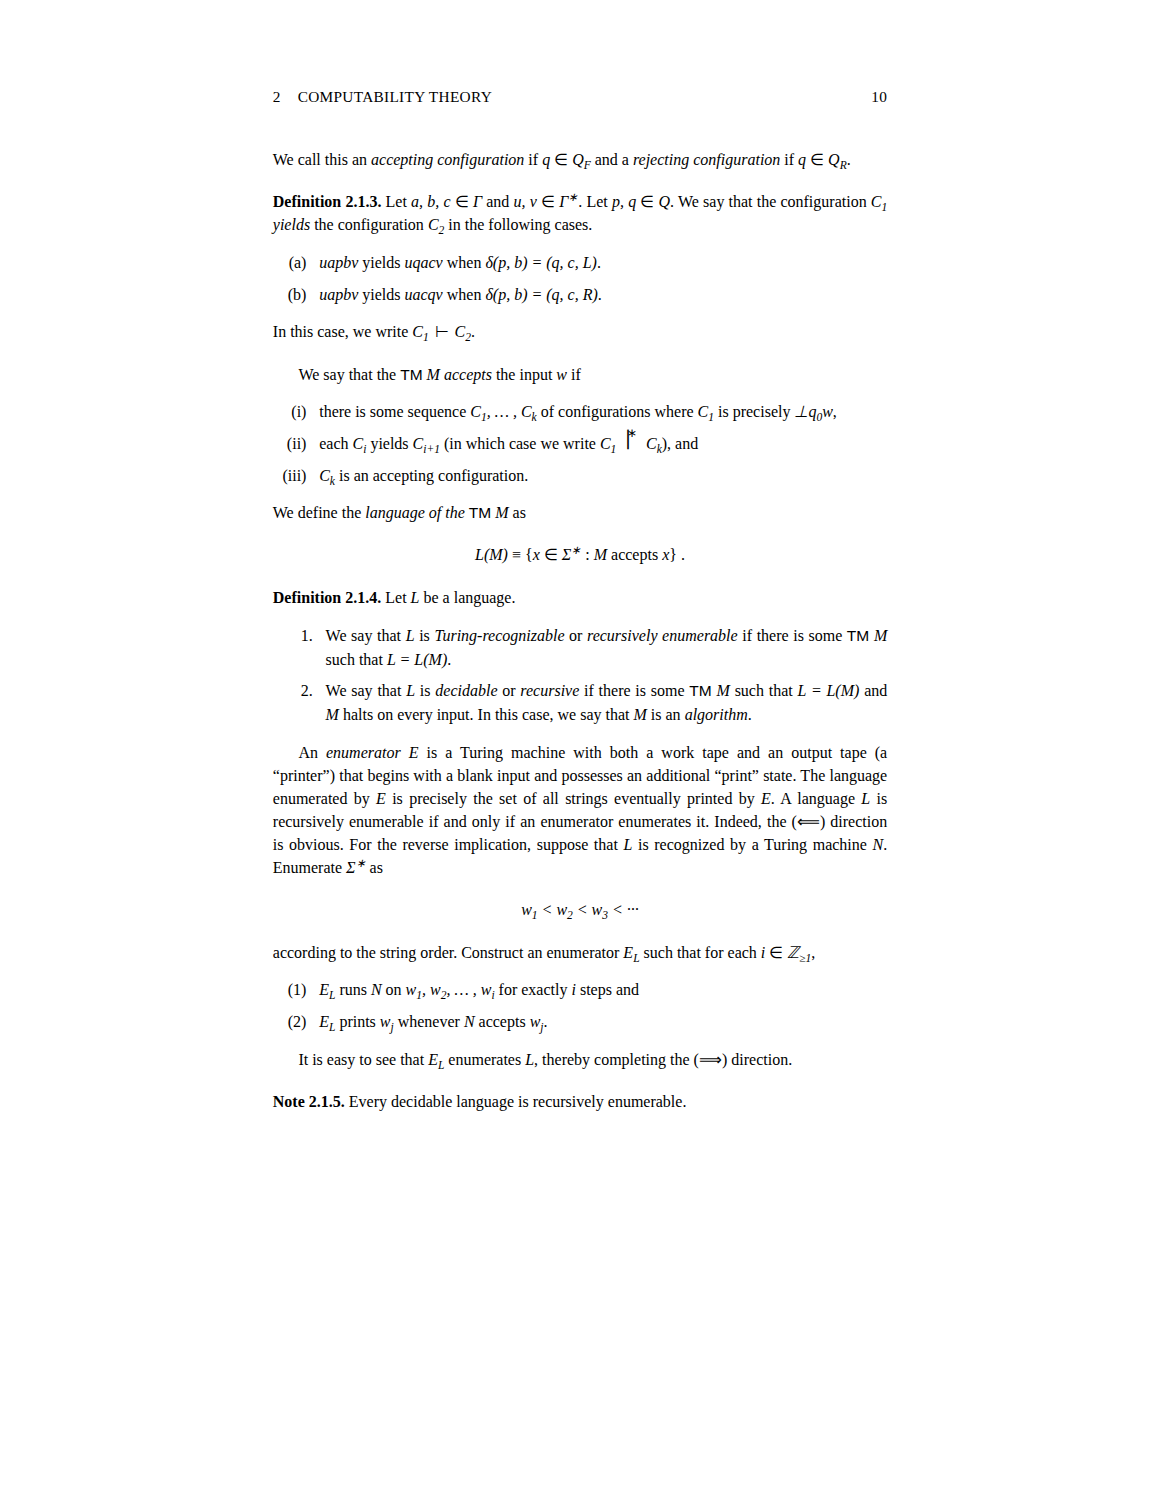2 Computability Theory
10
We call this an accepting configuration if q ∈ QF and a rejecting configuration if q ∈ QR.
Definition 2.1.3. Let a, b, c ∈ Γ and u, v ∈ Γ∗. Let p, q ∈ Q. We say that the configuration C1 yields the configuration C2 in the following cases.
(a) uapbv yields uqacv when δ(p, b) = (q, c, L).
(b) uapbv yields uacqv when δ(p, b) = (q, c, R).
In this case, we write C1 ⊢ C2.
We say that the TM M accepts the input w if
(i) there is some sequence C1, … , Ck of configurations where C1 is precisely ⊥q0w,
(ii) each Ci yields Ci+1 (in which case we write C1 ∣∗— Ck), and
(iii) Ck is an accepting configuration.
We define the language of the TM M as
L(M) ≡ {x ∈ Σ∗ : M accepts x} .
Definition 2.1.4. Let L be a language.
1. We say that L is Turing-recognizable or recursively enumerable if there is some TM M such that L = L(M).
2. We say that L is decidable or recursive if there is some TM M such that L = L(M) and M halts on every input. In this case, we say that M is an algorithm.
An enumerator E is a Turing machine with both a work tape and an output tape (a “printer”) that begins with a blank input and possesses an additional “print” state. The language enumerated by E is precisely the set of all strings eventually printed by E. A language L is recursively enumerable if and only if an enumerator enumerates it. Indeed, the (⟸) direction is obvious. For the reverse implication, suppose that L is recognized by a Turing machine N. Enumerate Σ∗ as
w1 < w2 < w3 < ···
according to the string order. Construct an enumerator EL such that for each i ∈ ℤ≥1,
(1) EL runs N on w1, w2, … , wi for exactly i steps and
(2) EL prints wj whenever N accepts wj.
It is easy to see that EL enumerates L, thereby completing the (⟹) direction.
Note 2.1.5. Every decidable language is recursively enumerable.